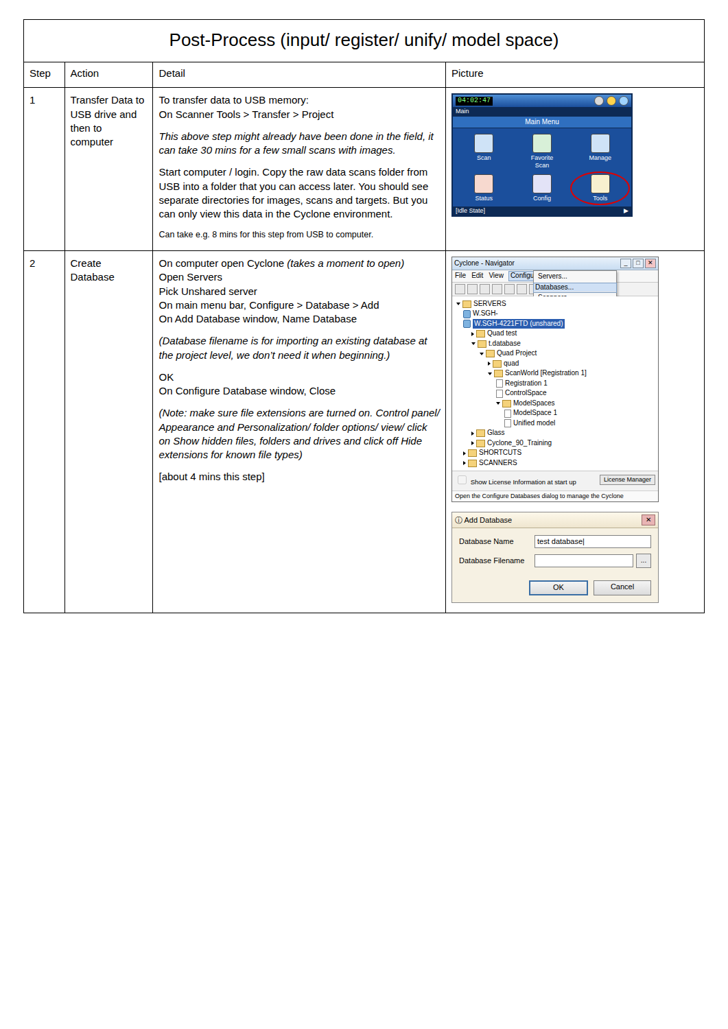Post-Process (input/ register/ unify/ model space)
| Step | Action | Detail | Picture |
| --- | --- | --- | --- |
| 1 | Transfer Data to USB drive and then to computer | To transfer data to USB memory: On Scanner Tools > Transfer > Project This above step might already have been done in the field, it can take 30 mins for a few small scans with images. Start computer / login. Copy the raw data scans folder from USB into a folder that you can access later. You should see separate directories for images, scans and targets. But you can only view this data in the Cyclone environment. Can take e.g. 8 mins for this step from USB to computer. | 04:02:47 Main Main Menu Scan Favorite Scan Manage Status Config Tools [Idle State] ▶ |
| 2 | Create Database | On computer open Cyclone (takes a moment to open) Open Servers Pick Unshared server On main menu bar, Configure > Database > Add On Add Database window, Name Database (Database filename is for importing an existing database at the project level, we don’t need it when beginning.) OK On Configure Database window, Close (Note: make sure file extensions are turned on. Control panel/ Appearance and Personalization/ folder options/ view/ click on Show hidden files, folders and drives and click off Hide extensions for known file types) [about 4 mins this step] | Cyclone - Navigator _ □ ✕ File Edit View Configure Create Tools Help Servers... Databases... Scanners... SERVERS W.SGH- W.SGH-4221FTD (unshared) Quad test t.database Quad Project quad ScanWorld [Registration 1] Registration 1 ControlSpace ModelSpaces ModelSpace 1 Unified model Glass Cyclone_90_Training SHORTCUTS SCANNERS Show License Information at start up License Manager Open the Configure Databases dialog to manage the Cyclone ⓘ Add Database ✕ Database Name test database/ Database Filename ... OK Cancel |